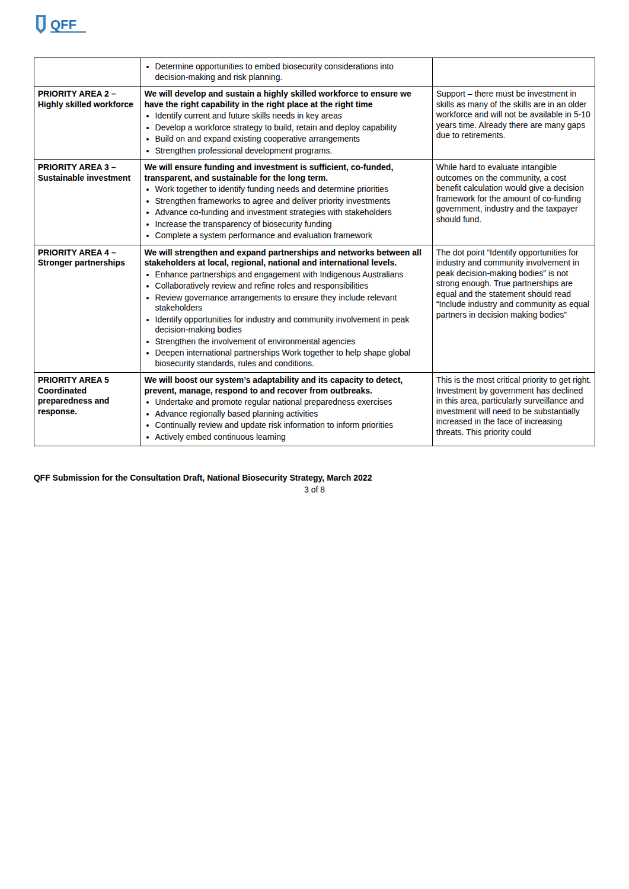QFF
| | Determine opportunities to embed biosecurity considerations into decision-making and risk planning. | |
| PRIORITY AREA 2 – Highly skilled workforce | We will develop and sustain a highly skilled workforce to ensure we have the right capability in the right place at the right time Identify current and future skills needs in key areas Develop a workforce strategy to build, retain and deploy capability Build on and expand existing cooperative arrangements Strengthen professional development programs. | Support – there must be investment in skills as many of the skills are in an older workforce and will not be available in 5-10 years time. Already there are many gaps due to retirements. |
| PRIORITY AREA 3 – Sustainable investment | We will ensure funding and investment is sufficient, co-funded, transparent, and sustainable for the long term. Work together to identify funding needs and determine priorities Strengthen frameworks to agree and deliver priority investments Advance co-funding and investment strategies with stakeholders Increase the transparency of biosecurity funding Complete a system performance and evaluation framework | While hard to evaluate intangible outcomes on the community, a cost benefit calculation would give a decision framework for the amount of co-funding government, industry and the taxpayer should fund. |
| PRIORITY AREA 4 – Stronger partnerships | We will strengthen and expand partnerships and networks between all stakeholders at local, regional, national and international levels. Enhance partnerships and engagement with Indigenous Australians Collaboratively review and refine roles and responsibilities Review governance arrangements to ensure they include relevant stakeholders Identify opportunities for industry and community involvement in peak decision-making bodies Strengthen the involvement of environmental agencies Deepen international partnerships Work together to help shape global biosecurity standards, rules and conditions. | The dot point “Identify opportunities for industry and community involvement in peak decision-making bodies” is not strong enough. True partnerships are equal and the statement should read “Include industry and community as equal partners in decision making bodies” |
| PRIORITY AREA 5 Coordinated preparedness and response. | We will boost our system’s adaptability and its capacity to detect, prevent, manage, respond to and recover from outbreaks. Undertake and promote regular national preparedness exercises Advance regionally based planning activities Continually review and update risk information to inform priorities Actively embed continuous learning | This is the most critical priority to get right. Investment by government has declined in this area, particularly surveillance and investment will need to be substantially increased in the face of increasing threats. This priority could |
QFF Submission for the Consultation Draft, National Biosecurity Strategy, March 2022
3 of 8